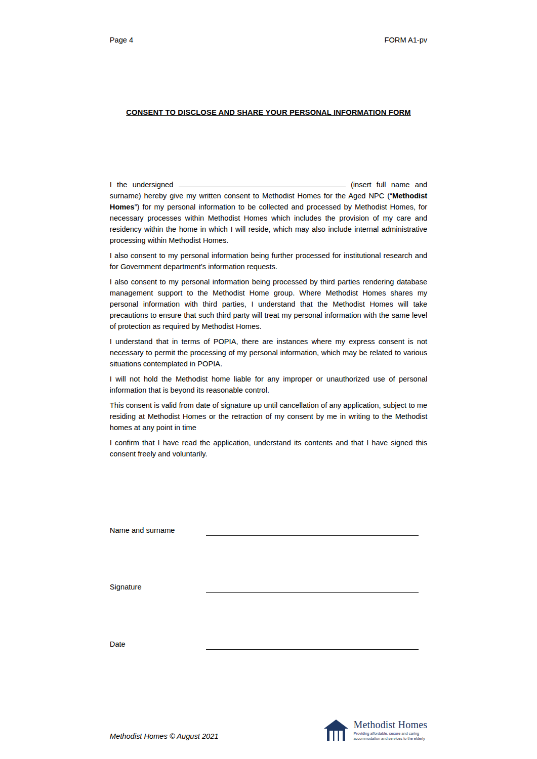Page 4 FORM A1-pv
CONSENT TO DISCLOSE AND SHARE YOUR PERSONAL INFORMATION FORM
I the undersigned (insert full name and surname) hereby give my written consent to Methodist Homes for the Aged NPC (“Methodist Homes”) for my personal information to be collected and processed by Methodist Homes, for necessary processes within Methodist Homes which includes the provision of my care and residency within the home in which I will reside, which may also include internal administrative processing within Methodist Homes.
I also consent to my personal information being further processed for institutional research and for Government department’s information requests.
I also consent to my personal information being processed by third parties rendering database management support to the Methodist Home group. Where Methodist Homes shares my personal information with third parties, I understand that the Methodist Homes will take precautions to ensure that such third party will treat my personal information with the same level of protection as required by Methodist Homes.
I understand that in terms of POPIA, there are instances where my express consent is not necessary to permit the processing of my personal information, which may be related to various situations contemplated in POPIA.
I will not hold the Methodist home liable for any improper or unauthorized use of personal information that is beyond its reasonable control.
This consent is valid from date of signature up until cancellation of any application, subject to me residing at Methodist Homes or the retraction of my consent by me in writing to the Methodist homes at any point in time
I confirm that I have read the application, understand its contents and that I have signed this consent freely and voluntarily.
Name and surname
Signature
Date
Methodist Homes © August 2021
Methodist Homes
Providing affordable, secure and caring
accommodation and services to the elderly